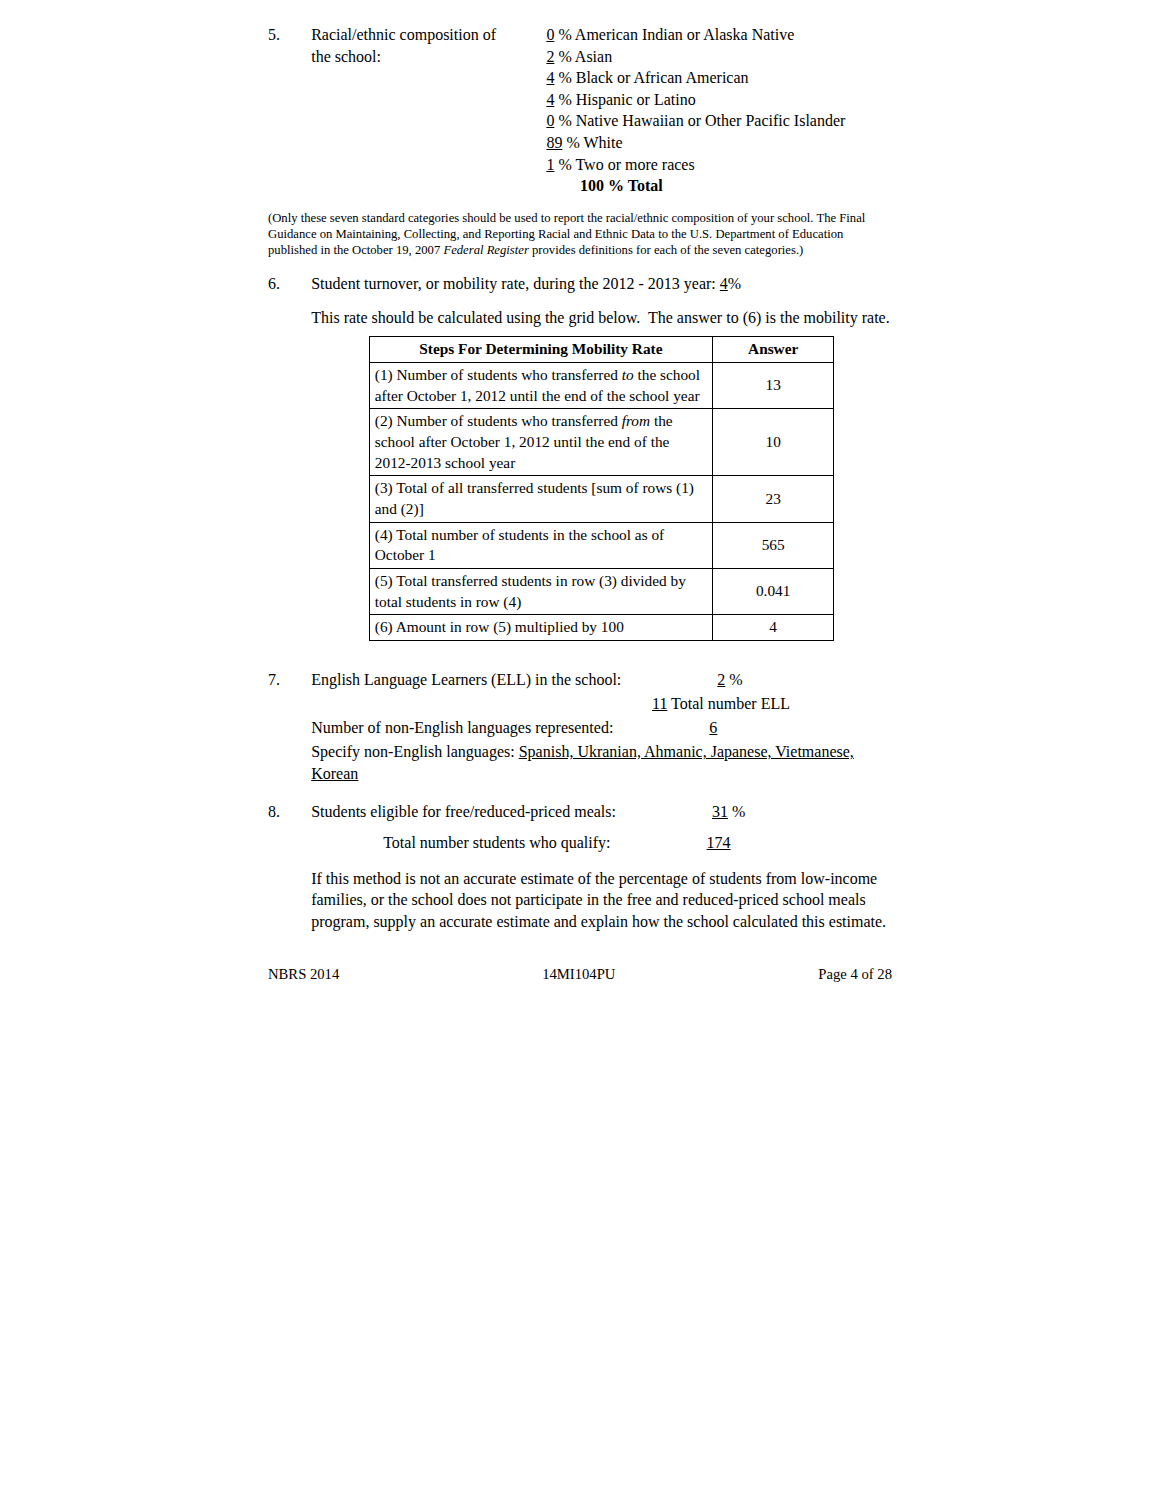5.
Racial/ethnic composition of
the school:
0 % American Indian or Alaska Native
2 % Asian
4 % Black or African American
4 % Hispanic or Latino
0 % Native Hawaiian or Other Pacific Islander
89 % White
1 % Two or more races
100 % Total
(Only these seven standard categories should be used to report the racial/ethnic composition of your school. The Final Guidance on Maintaining, Collecting, and Reporting Racial and Ethnic Data to the U.S. Department of Education published in the October 19, 2007 Federal Register provides definitions for each of the seven categories.)
6.
Student turnover, or mobility rate, during the 2012 - 2013 year: 4%
This rate should be calculated using the grid below. The answer to (6) is the mobility rate.
| Steps For Determining Mobility Rate | Answer |
| --- | --- |
| (1) Number of students who transferred to the school after October 1, 2012 until the end of the school year | 13 |
| (2) Number of students who transferred from the school after October 1, 2012 until the end of the 2012-2013 school year | 10 |
| (3) Total of all transferred students [sum of rows (1) and (2)] | 23 |
| (4) Total number of students in the school as of October 1 | 565 |
| (5) Total transferred students in row (3) divided by total students in row (4) | 0.041 |
| (6) Amount in row (5) multiplied by 100 | 4 |
7.
English Language Learners (ELL) in the school: 2 %
11 Total number ELL
Number of non-English languages represented: 6
Specify non-English languages: Spanish, Ukranian, Ahmanic, Japanese, Vietmanese, Korean
8.
Students eligible for free/reduced-priced meals: 31 %
Total number students who qualify: 174
If this method is not an accurate estimate of the percentage of students from low-income families, or the school does not participate in the free and reduced-priced school meals program, supply an accurate estimate and explain how the school calculated this estimate.
NBRS 2014 Page 4 of 28
14MI104PU